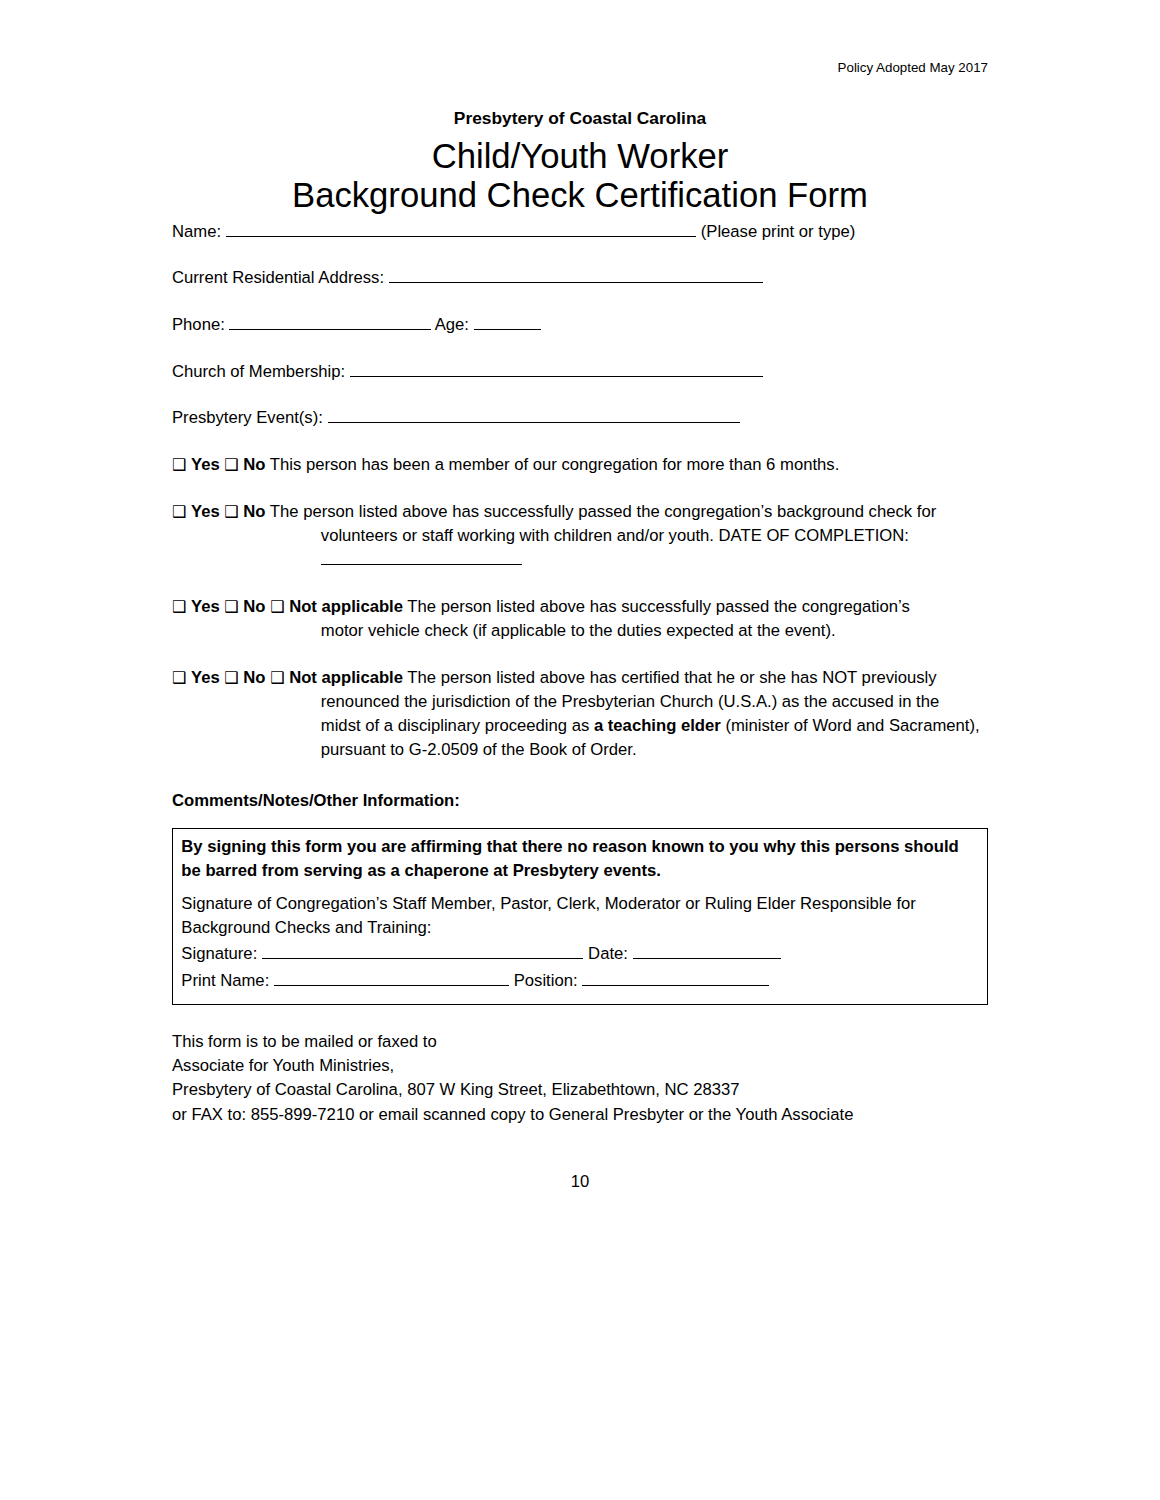Policy Adopted May 2017
Presbytery of Coastal Carolina
Child/Youth Worker
Background Check Certification Form
Name: (Please print or type)
Current Residential Address:
Phone: Age:
Church of Membership:
Presbytery Event(s):
❑ Yes ❑ No This person has been a member of our congregation for more than 6 months.
❑ Yes ❑ No The person listed above has successfully passed the congregation’s background check for volunteers or staff working with children and/or youth. DATE OF COMPLETION:
❑ Yes ❑ No ❑ Not applicable The person listed above has successfully passed the congregation’s motor vehicle check (if applicable to the duties expected at the event).
❑ Yes ❑ No ❑ Not applicable The person listed above has certified that he or she has NOT previously renounced the jurisdiction of the Presbyterian Church (U.S.A.) as the accused in the midst of a disciplinary proceeding as a teaching elder (minister of Word and Sacrament), pursuant to G-2.0509 of the Book of Order.
Comments/Notes/Other Information:
By signing this form you are affirming that there no reason known to you why this persons should be barred from serving as a chaperone at Presbytery events.
Signature of Congregation’s Staff Member, Pastor, Clerk, Moderator or Ruling Elder Responsible for Background Checks and Training:
Signature: Date:
Print Name: Position:
This form is to be mailed or faxed to
Associate for Youth Ministries,
Presbytery of Coastal Carolina, 807 W King Street, Elizabethtown, NC 28337
or FAX to: 855-899-7210 or email scanned copy to General Presbyter or the Youth Associate
10